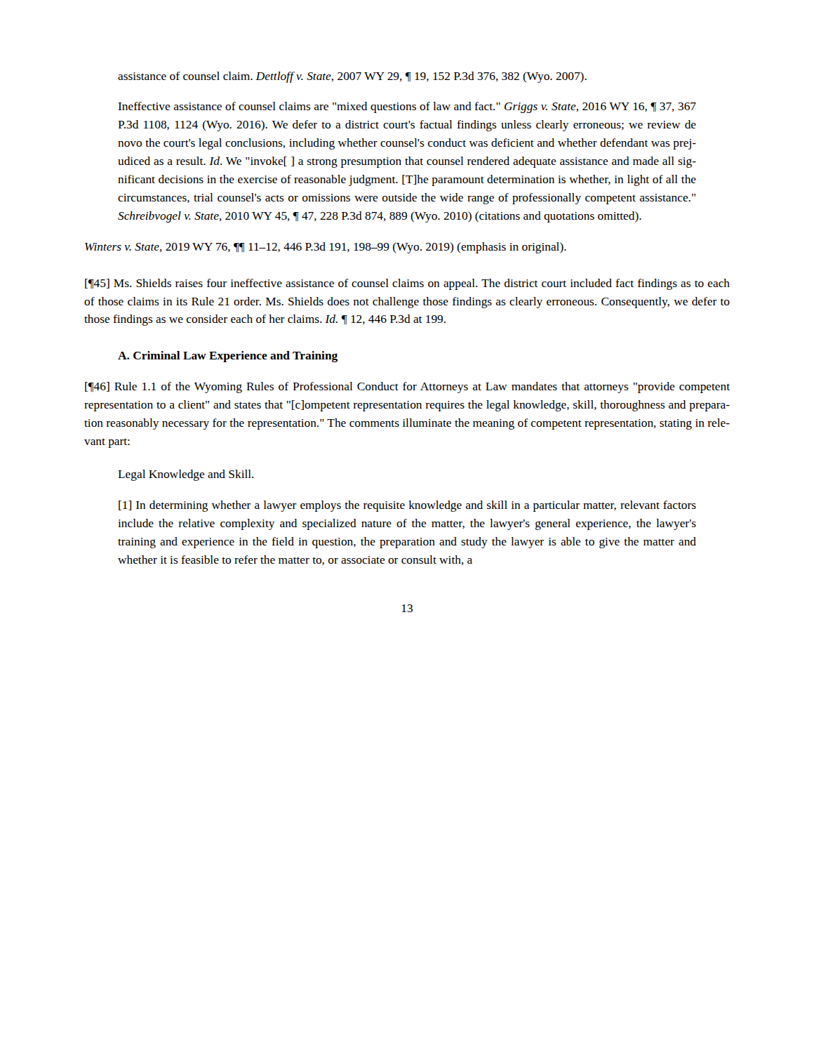assistance of counsel claim. Dettloff v. State, 2007 WY 29, ¶ 19, 152 P.3d 376, 382 (Wyo. 2007).
Ineffective assistance of counsel claims are "mixed questions of law and fact." Griggs v. State, 2016 WY 16, ¶ 37, 367 P.3d 1108, 1124 (Wyo. 2016). We defer to a district court's factual findings unless clearly erroneous; we review de novo the court's legal conclusions, including whether counsel's conduct was deficient and whether defendant was prejudiced as a result. Id. We "invoke[ ] a strong presumption that counsel rendered adequate assistance and made all significant decisions in the exercise of reasonable judgment. [T]he paramount determination is whether, in light of all the circumstances, trial counsel's acts or omissions were outside the wide range of professionally competent assistance." Schreibvogel v. State, 2010 WY 45, ¶ 47, 228 P.3d 874, 889 (Wyo. 2010) (citations and quotations omitted).
Winters v. State, 2019 WY 76, ¶¶ 11–12, 446 P.3d 191, 198–99 (Wyo. 2019) (emphasis in original).
[¶45] Ms. Shields raises four ineffective assistance of counsel claims on appeal. The district court included fact findings as to each of those claims in its Rule 21 order. Ms. Shields does not challenge those findings as clearly erroneous. Consequently, we defer to those findings as we consider each of her claims. Id. ¶ 12, 446 P.3d at 199.
A. Criminal Law Experience and Training
[¶46] Rule 1.1 of the Wyoming Rules of Professional Conduct for Attorneys at Law mandates that attorneys "provide competent representation to a client" and states that "[c]ompetent representation requires the legal knowledge, skill, thoroughness and preparation reasonably necessary for the representation." The comments illuminate the meaning of competent representation, stating in relevant part:
Legal Knowledge and Skill.
[1] In determining whether a lawyer employs the requisite knowledge and skill in a particular matter, relevant factors include the relative complexity and specialized nature of the matter, the lawyer's general experience, the lawyer's training and experience in the field in question, the preparation and study the lawyer is able to give the matter and whether it is feasible to refer the matter to, or associate or consult with, a
13